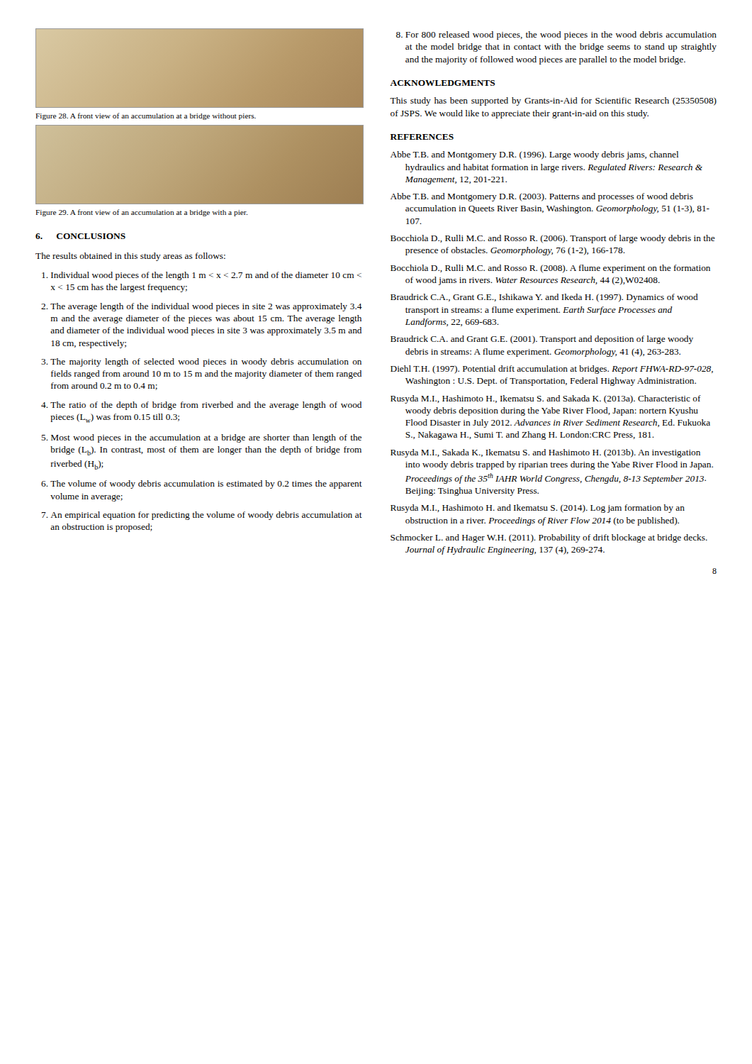Figure 28. A front view of an accumulation at a bridge without piers.
Figure 29. A front view of an accumulation at a bridge with a pier.
6. CONCLUSIONS
The results obtained in this study areas as follows:
Individual wood pieces of the length 1 m < x < 2.7 m and of the diameter 10 cm < x < 15 cm has the largest frequency;
The average length of the individual wood pieces in site 2 was approximately 3.4 m and the average diameter of the pieces was about 15 cm. The average length and diameter of the individual wood pieces in site 3 was approximately 3.5 m and 18 cm, respectively;
The majority length of selected wood pieces in woody debris accumulation on fields ranged from around 10 m to 15 m and the majority diameter of them ranged from around 0.2 m to 0.4 m;
The ratio of the depth of bridge from riverbed and the average length of wood pieces (Lw) was from 0.15 till 0.3;
Most wood pieces in the accumulation at a bridge are shorter than length of the bridge (Lb). In contrast, most of them are longer than the depth of bridge from riverbed (Hb);
The volume of woody debris accumulation is estimated by 0.2 times the apparent volume in average;
An empirical equation for predicting the volume of woody debris accumulation at an obstruction is proposed;
For 800 released wood pieces, the wood pieces in the wood debris accumulation at the model bridge that in contact with the bridge seems to stand up straightly and the majority of followed wood pieces are parallel to the model bridge.
ACKNOWLEDGMENTS
This study has been supported by Grants-in-Aid for Scientific Research (25350508) of JSPS. We would like to appreciate their grant-in-aid on this study.
REFERENCES
Abbe T.B. and Montgomery D.R. (1996). Large woody debris jams, channel hydraulics and habitat formation in large rivers. Regulated Rivers: Research & Management, 12, 201-221.
Abbe T.B. and Montgomery D.R. (2003). Patterns and processes of wood debris accumulation in Queets River Basin, Washington. Geomorphology, 51 (1-3), 81-107.
Bocchiola D., Rulli M.C. and Rosso R. (2006). Transport of large woody debris in the presence of obstacles. Geomorphology, 76 (1-2), 166-178.
Bocchiola D., Rulli M.C. and Rosso R. (2008). A flume experiment on the formation of wood jams in rivers. Water Resources Research, 44 (2),W02408.
Braudrick C.A., Grant G.E., Ishikawa Y. and Ikeda H. (1997). Dynamics of wood transport in streams: a flume experiment. Earth Surface Processes and Landforms, 22, 669-683.
Braudrick C.A. and Grant G.E. (2001). Transport and deposition of large woody debris in streams: A flume experiment. Geomorphology, 41 (4), 263-283.
Diehl T.H. (1997). Potential drift accumulation at bridges. Report FHWA-RD-97-028, Washington : U.S. Dept. of Transportation, Federal Highway Administration.
Rusyda M.I., Hashimoto H., Ikematsu S. and Sakada K. (2013a). Characteristic of woody debris deposition during the Yabe River Flood, Japan: nortern Kyushu Flood Disaster in July 2012. Advances in River Sediment Research, Ed. Fukuoka S., Nakagawa H., Sumi T. and Zhang H. London:CRC Press, 181.
Rusyda M.I., Sakada K., Ikematsu S. and Hashimoto H. (2013b). An investigation into woody debris trapped by riparian trees during the Yabe River Flood in Japan. Proceedings of the 35th IAHR World Congress, Chengdu, 8-13 September 2013. Beijing: Tsinghua University Press.
Rusyda M.I., Hashimoto H. and Ikematsu S. (2014). Log jam formation by an obstruction in a river. Proceedings of River Flow 2014 (to be published).
Schmocker L. and Hager W.H. (2011). Probability of drift blockage at bridge decks. Journal of Hydraulic Engineering, 137 (4), 269-274.
8